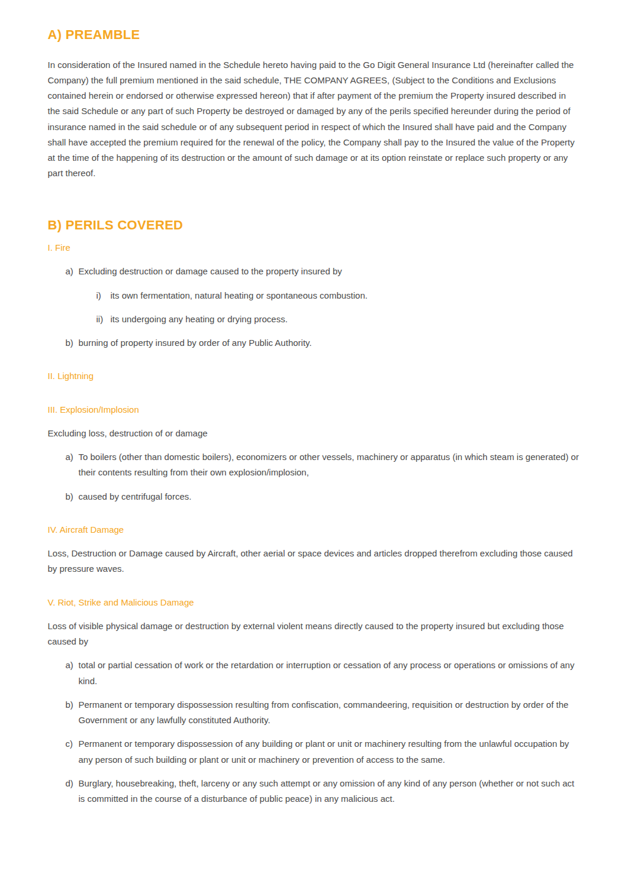A) PREAMBLE
In consideration of the Insured named in the Schedule hereto having paid to the Go Digit General Insurance Ltd (hereinafter called the Company) the full premium mentioned in the said schedule, THE COMPANY AGREES, (Subject to the Conditions and Exclusions contained herein or endorsed or otherwise expressed hereon) that if after payment of the premium the Property insured described in the said Schedule or any part of such Property be destroyed or damaged by any of the perils specified hereunder during the period of insurance named in the said schedule or of any subsequent period in respect of which the Insured shall have paid and the Company shall have accepted the premium required for the renewal of the policy, the Company shall pay to the Insured the value of the Property at the time of the happening of its destruction or the amount of such damage or at its option reinstate or replace such property or any part thereof.
B) PERILS COVERED
I. Fire
a) Excluding destruction or damage caused to the property insured by
i) its own fermentation, natural heating or spontaneous combustion.
ii) its undergoing any heating or drying process.
b) burning of property insured by order of any Public Authority.
II. Lightning
III. Explosion/Implosion
Excluding loss, destruction of or damage
a) To boilers (other than domestic boilers), economizers or other vessels, machinery or apparatus (in which steam is generated) or their contents resulting from their own explosion/implosion,
b) caused by centrifugal forces.
IV. Aircraft Damage
Loss, Destruction or Damage caused by Aircraft, other aerial or space devices and articles dropped therefrom excluding those caused by pressure waves.
V. Riot, Strike and Malicious Damage
Loss of visible physical damage or destruction by external violent means directly caused to the property insured but excluding those caused by
a) total or partial cessation of work or the retardation or interruption or cessation of any process or operations or omissions of any kind.
b) Permanent or temporary dispossession resulting from confiscation, commandeering, requisition or destruction by order of the Government or any lawfully constituted Authority.
c) Permanent or temporary dispossession of any building or plant or unit or machinery resulting from the unlawful occupation by any person of such building or plant or unit or machinery or prevention of access to the same.
d) Burglary, housebreaking, theft, larceny or any such attempt or any omission of any kind of any person (whether or not such act is committed in the course of a disturbance of public peace) in any malicious act.